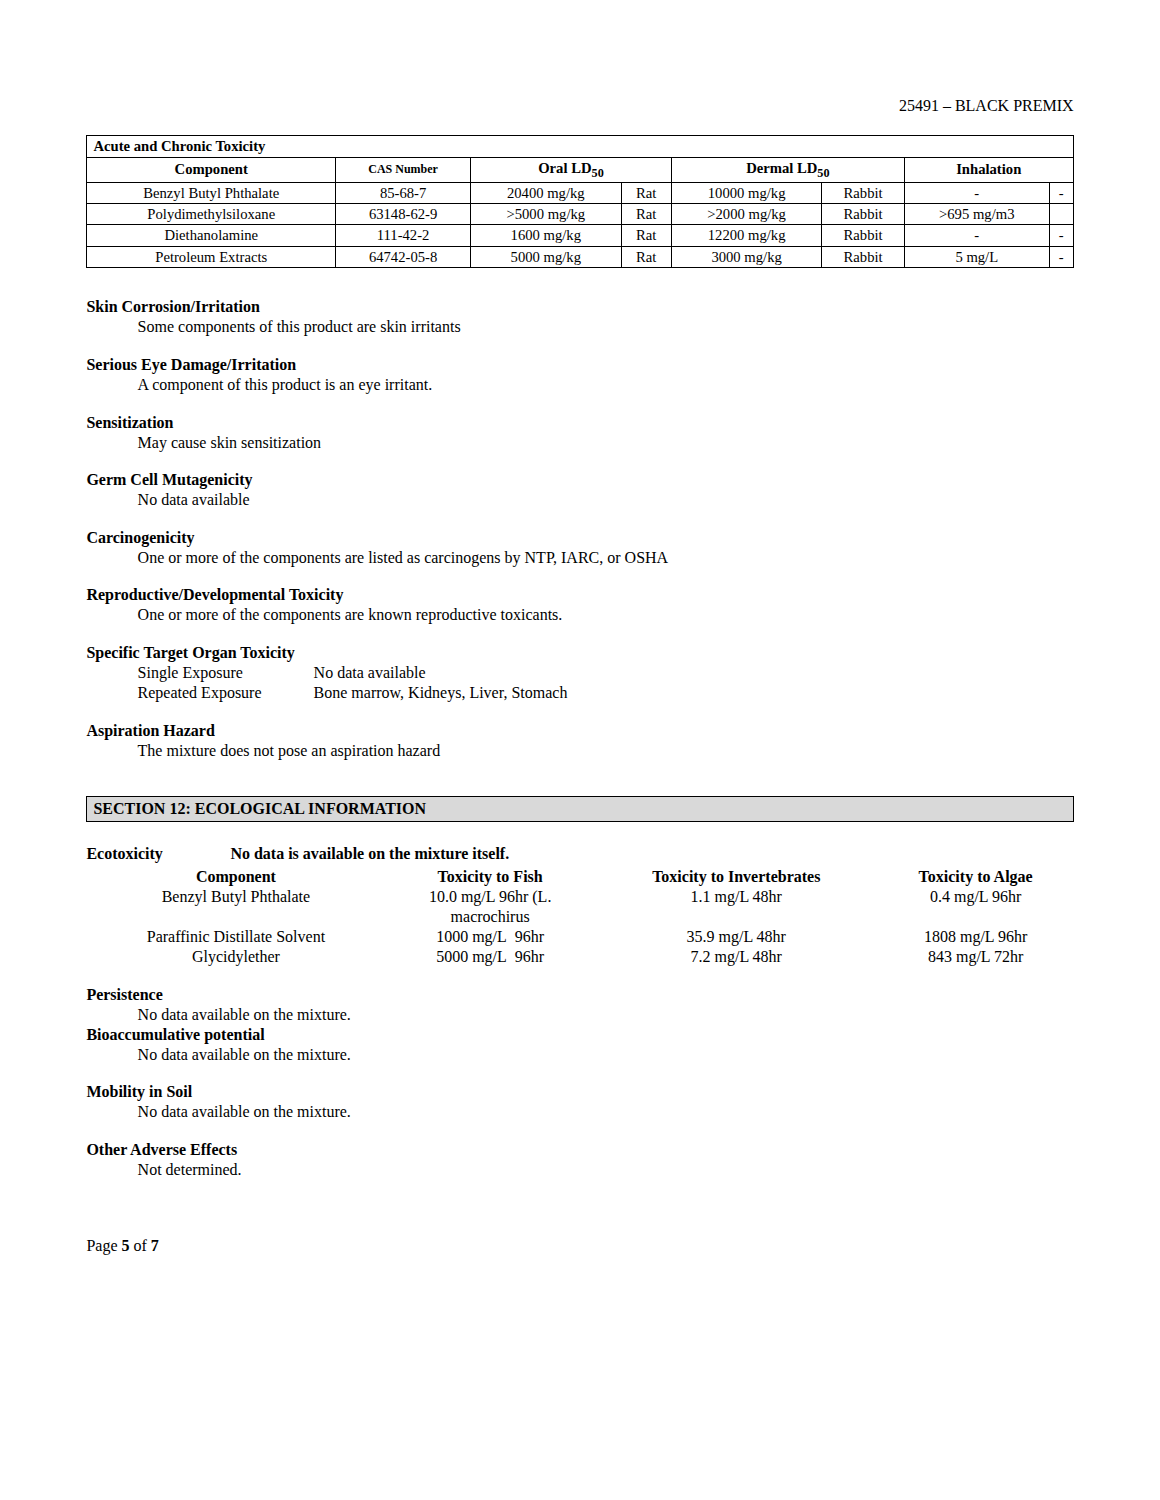25491 – BLACK PREMIX
| Acute and Chronic Toxicity |
| Component | CAS Number | Oral LD 50 | Dermal LD 50 | Inhalation |
| Benzyl Butyl Phthalate | 85-68-7 | 20400 mg/kg | Rat | 10000 mg/kg | Rabbit | - | - |
| Polydimethylsiloxane | 63148-62-9 | >5000 mg/kg | Rat | >2000 mg/kg | Rabbit | >695 mg/m3 | |
| Diethanolamine | 111-42-2 | 1600 mg/kg | Rat | 12200 mg/kg | Rabbit | - | - |
| Petroleum Extracts | 64742-05-8 | 5000 mg/kg | Rat | 3000 mg/kg | Rabbit | 5 mg/L | - |
Skin Corrosion/Irritation
Some components of this product are skin irritants
Serious Eye Damage/Irritation
A component of this product is an eye irritant.
Sensitization
May cause skin sensitization
Germ Cell Mutagenicity
No data available
Carcinogenicity
One or more of the components are listed as carcinogens by NTP, IARC, or OSHA
Reproductive/Developmental Toxicity
One or more of the components are known reproductive toxicants.
Specific Target Organ Toxicity
Single Exposure No data available
Repeated Exposure Bone marrow, Kidneys, Liver, Stomach
Aspiration Hazard
The mixture does not pose an aspiration hazard
SECTION 12: ECOLOGICAL INFORMATION
Ecotoxicity No data is available on the mixture itself.
| Component | Toxicity to Fish | Toxicity to Invertebrates | Toxicity to Algae |
| --- | --- | --- | --- |
| Benzyl Butyl Phthalate | 10.0 mg/L 96hr (L. macrochirus | 1.1 mg/L 48hr | 0.4 mg/L 96hr |
| Paraffinic Distillate Solvent | 1000 mg/L 96hr | 35.9 mg/L 48hr | 1808 mg/L 96hr |
| Glycidylether | 5000 mg/L 96hr | 7.2 mg/L 48hr | 843 mg/L 72hr |
Persistence
No data available on the mixture.
Bioaccumulative potential
No data available on the mixture.
Mobility in Soil
No data available on the mixture.
Other Adverse Effects
Not determined.
Page 5 of 7